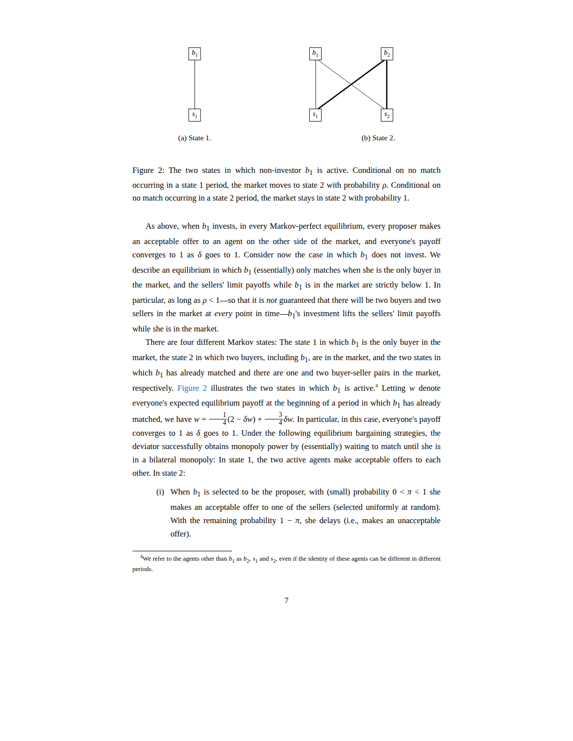b1
s1
b1 b2 s1 s2
(a) State 1.
(b) State 2.
Figure 2: The two states in which non-investor b1 is active. Conditional on no match occurring in a state 1 period, the market moves to state 2 with probability ρ. Conditional on no match occurring in a state 2 period, the market stays in state 2 with probability 1.
As above, when b1 invests, in every Markov-perfect equilibrium, every proposer makes an acceptable offer to an agent on the other side of the market, and everyone's payoff converges to 1 as δ goes to 1. Consider now the case in which b1 does not invest. We describe an equilibrium in which b1 (essentially) only matches when she is the only buyer in the market, and the sellers' limit payoffs while b1 is in the market are strictly below 1. In particular, as long as ρ < 1—so that it is not guaranteed that there will be two buyers and two sellers in the market at every point in time—b1's investment lifts the sellers' limit payoffs while she is in the market.
There are four different Markov states: The state 1 in which b1 is the only buyer in the market, the state 2 in which two buyers, including b1, are in the market, and the two states in which b1 has already matched and there are one and two buyer-seller pairs in the market, respectively. Figure 2 illustrates the two states in which b1 is active.4 Letting w denote everyone's expected equilibrium payoff at the beginning of a period in which b1 has already matched, we have w = 14(2 − δw) + 34 δw. In particular, in this case, everyone's payoff converges to 1 as δ goes to 1. Under the following equilibrium bargaining strategies, the deviator successfully obtains monopoly power by (essentially) waiting to match until she is in a bilateral monopoly: In state 1, the two active agents make acceptable offers to each other. In state 2:
When b1 is selected to be the proposer, with (small) probability 0 < π < 1 she makes an acceptable offer to one of the sellers (selected uniformly at random). With the remaining probability 1 − π, she delays (i.e., makes an unacceptable offer).
4We refer to the agents other than b1 as b2, s1 and s2, even if the identity of these agents can be different in different periods.
7